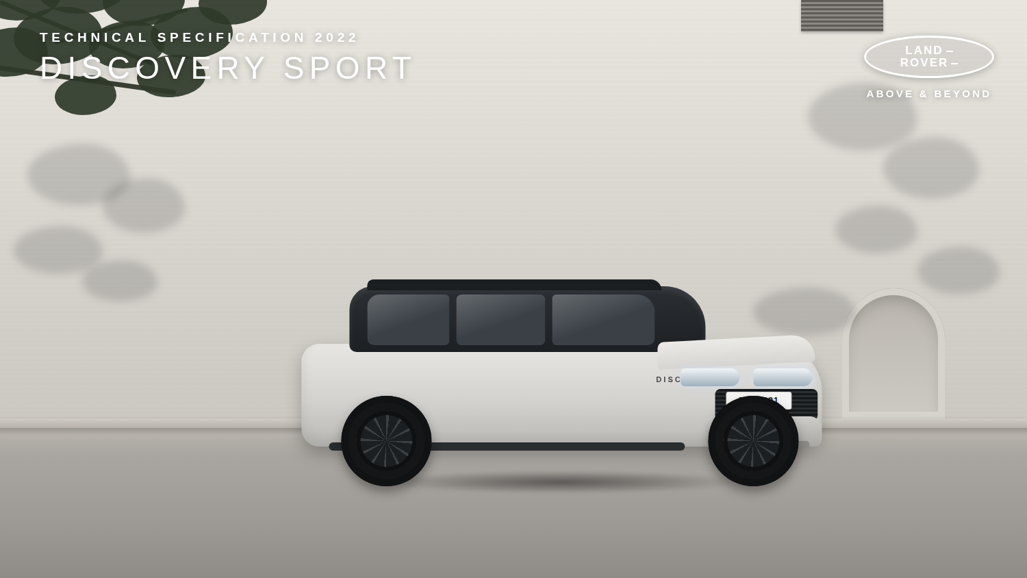DISCOVERY
EEM 391
Technical Specification 2022
Discovery Sport
Land
Rover
Above & Beyond
Cover page: Land Rover Discovery Sport, Technical Specification 2022. Vehicle registration plate reads EEM 391. Brand tagline: Above & Beyond.